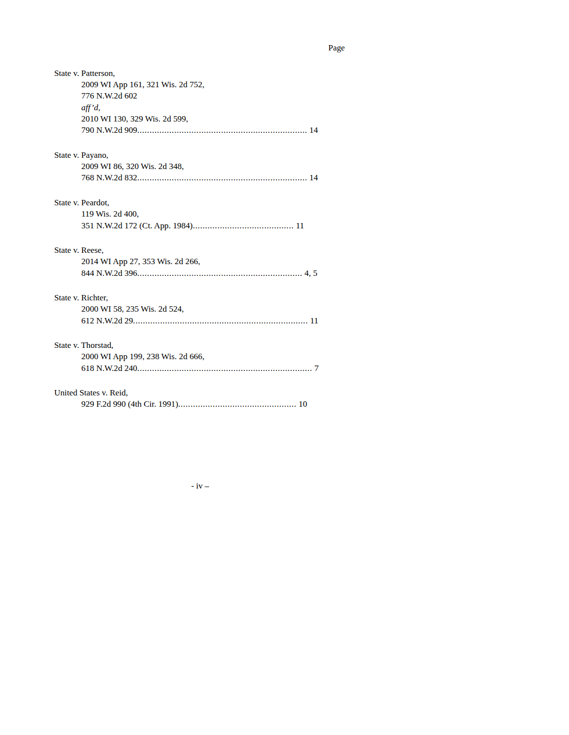Page
State v. Patterson,
2009 WI App 161, 321 Wis. 2d 752,
776 N.W.2d 602
aff’d,
2010 WI 130, 329 Wis. 2d 599,
790 N.W.2d 909..................................................................... 14
State v. Payano,
2009 WI 86, 320 Wis. 2d 348,
768 N.W.2d 832..................................................................... 14
State v. Peardot,
119 Wis. 2d 400,
351 N.W.2d 172 (Ct. App. 1984)......................................... 11
State v. Reese,
2014 WI App 27, 353 Wis. 2d 266,
844 N.W.2d 396................................................................... 4, 5
State v. Richter,
2000 WI 58, 235 Wis. 2d 524,
612 N.W.2d 29....................................................................... 11
State v. Thorstad,
2000 WI App 199, 238 Wis. 2d 666,
618 N.W.2d 240....................................................................... 7
United States v. Reid,
929 F.2d 990 (4th Cir. 1991)................................................ 10
- iv –